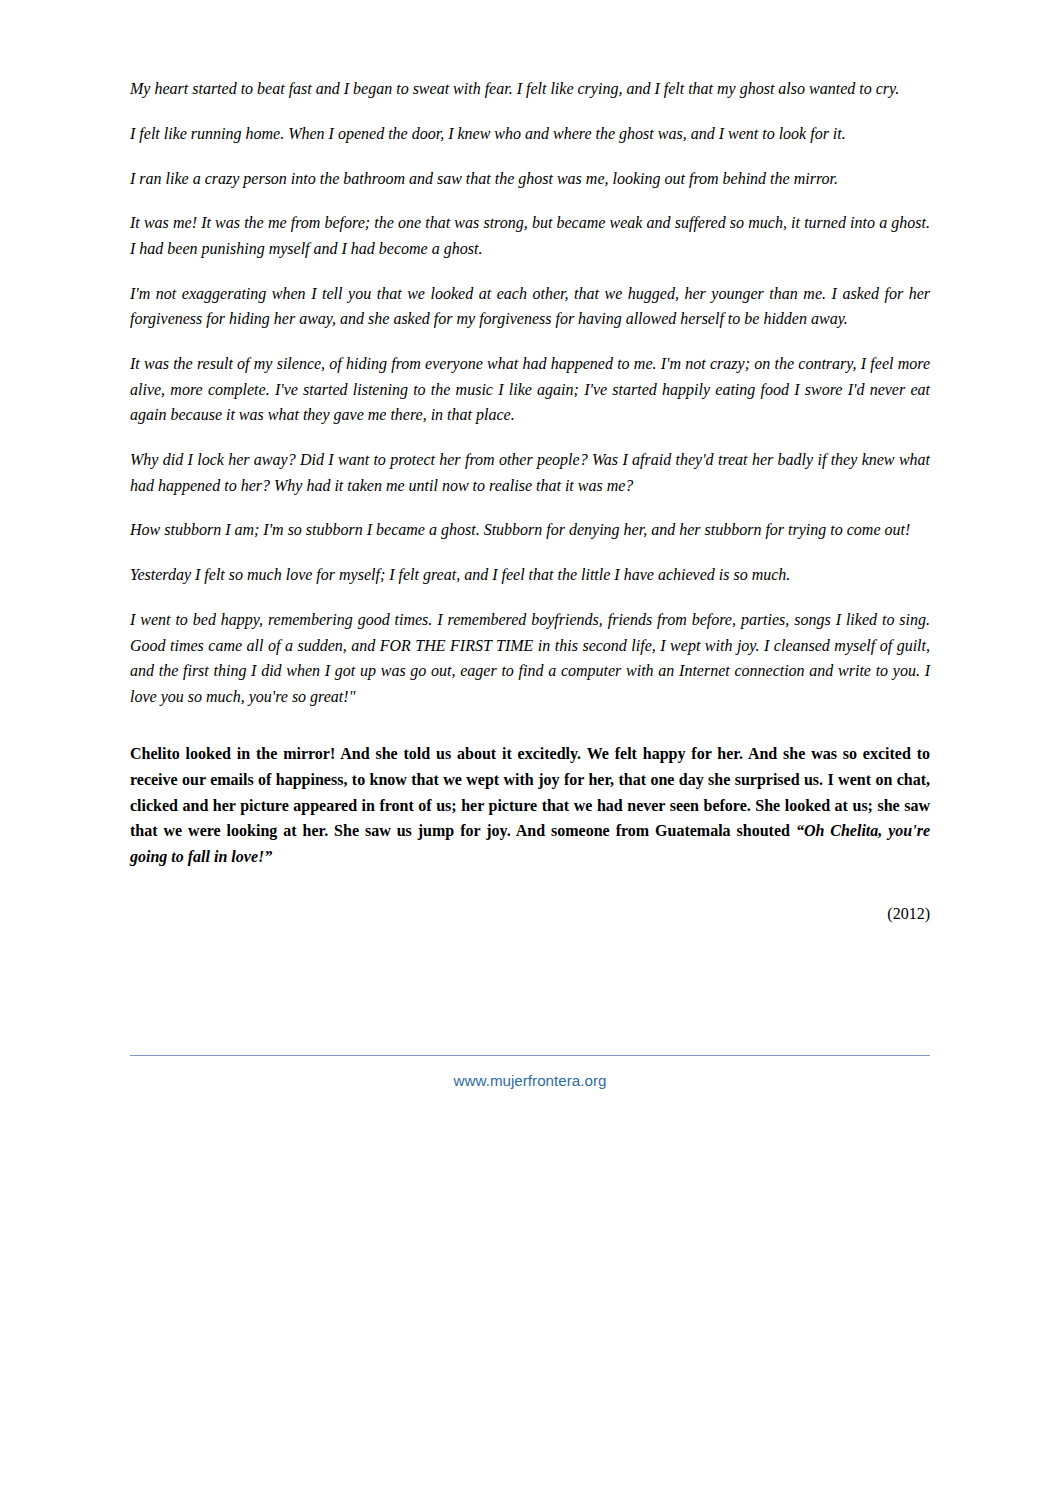My heart started to beat fast and I began to sweat with fear. I felt like crying, and I felt that my ghost also wanted to cry.
I felt like running home. When I opened the door, I knew who and where the ghost was, and I went to look for it.
I ran like a crazy person into the bathroom and saw that the ghost was me, looking out from behind the mirror.
It was me! It was the me from before; the one that was strong, but became weak and suffered so much, it turned into a ghost. I had been punishing myself and I had become a ghost.
I'm not exaggerating when I tell you that we looked at each other, that we hugged, her younger than me. I asked for her forgiveness for hiding her away, and she asked for my forgiveness for having allowed herself to be hidden away.
It was the result of my silence, of hiding from everyone what had happened to me. I'm not crazy; on the contrary, I feel more alive, more complete. I've started listening to the music I like again; I've started happily eating food I swore I'd never eat again because it was what they gave me there, in that place.
Why did I lock her away? Did I want to protect her from other people? Was I afraid they'd treat her badly if they knew what had happened to her? Why had it taken me until now to realise that it was me?
How stubborn I am; I'm so stubborn I became a ghost. Stubborn for denying her, and her stubborn for trying to come out!
Yesterday I felt so much love for myself; I felt great, and I feel that the little I have achieved is so much.
I went to bed happy, remembering good times. I remembered boyfriends, friends from before, parties, songs I liked to sing. Good times came all of a sudden, and FOR THE FIRST TIME in this second life, I wept with joy. I cleansed myself of guilt, and the first thing I did when I got up was go out, eager to find a computer with an Internet connection and write to you. I love you so much, you're so great!"
Chelito looked in the mirror! And she told us about it excitedly. We felt happy for her. And she was so excited to receive our emails of happiness, to know that we wept with joy for her, that one day she surprised us. I went on chat, clicked and her picture appeared in front of us; her picture that we had never seen before. She looked at us; she saw that we were looking at her. She saw us jump for joy. And someone from Guatemala shouted “Oh Chelita, you're going to fall in love!”
(2012)
www.mujerfrontera.org